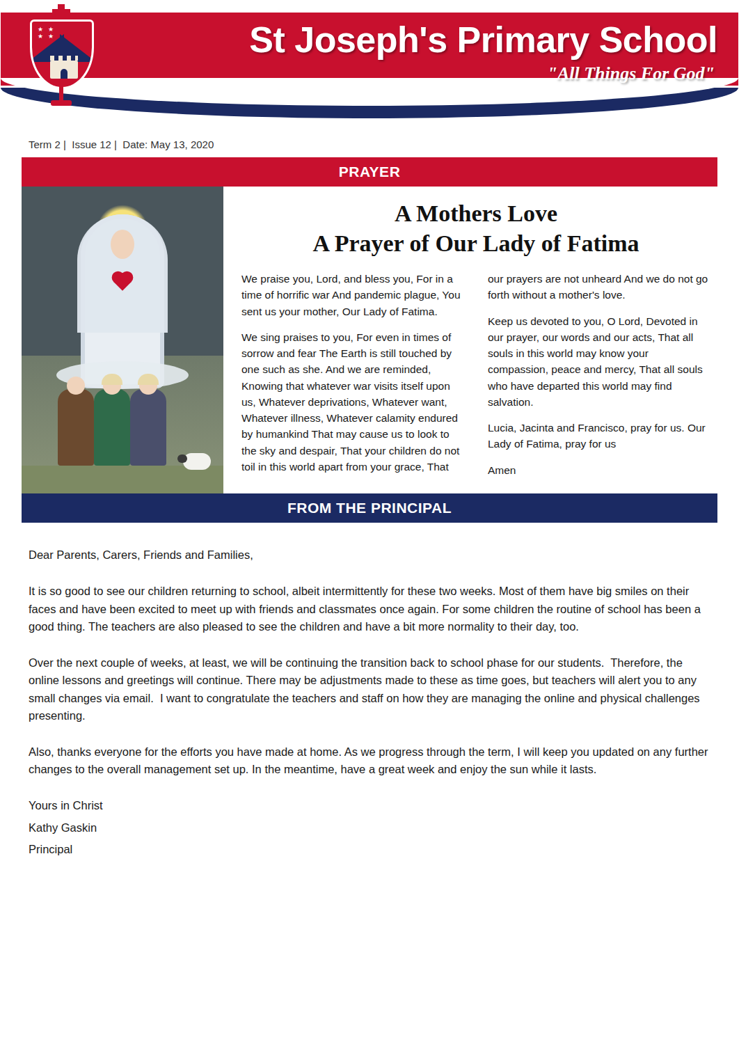★ ★
★ ★
St Joseph's Primary School
"All Things For God"
Term 2 | Issue 12 | Date: May 13, 2020
PRAYER
A Mothers Love
A Prayer of Our Lady of Fatima
We praise you, Lord, and bless you, For in a time of horrific war And pandemic plague, You sent us your mother, Our Lady of Fatima.
We sing praises to you, For even in times of sorrow and fear The Earth is still touched by one such as she. And we are reminded, Knowing that whatever war visits itself upon us, Whatever deprivations, Whatever want, Whatever illness, Whatever calamity endured by humankind That may cause us to look to the sky and despair, That your children do not toil in this world apart from your grace, That our prayers are not unheard And we do not go forth without a mother's love.
Keep us devoted to you, O Lord, Devoted in our prayer, our words and our acts, That all souls in this world may know your compassion, peace and mercy, That all souls who have departed this world may find salvation.
Lucia, Jacinta and Francisco, pray for us. Our Lady of Fatima, pray for us
Amen
FROM THE PRINCIPAL
Dear Parents, Carers, Friends and Families,
It is so good to see our children returning to school, albeit intermittently for these two weeks. Most of them have big smiles on their faces and have been excited to meet up with friends and classmates once again. For some children the routine of school has been a good thing. The teachers are also pleased to see the children and have a bit more normality to their day, too.
Over the next couple of weeks, at least, we will be continuing the transition back to school phase for our students. Therefore, the online lessons and greetings will continue. There may be adjustments made to these as time goes, but teachers will alert you to any small changes via email. I want to congratulate the teachers and staff on how they are managing the online and physical challenges presenting.
Also, thanks everyone for the efforts you have made at home. As we progress through the term, I will keep you updated on any further changes to the overall management set up. In the meantime, have a great week and enjoy the sun while it lasts.
Yours in Christ
Kathy Gaskin
Principal